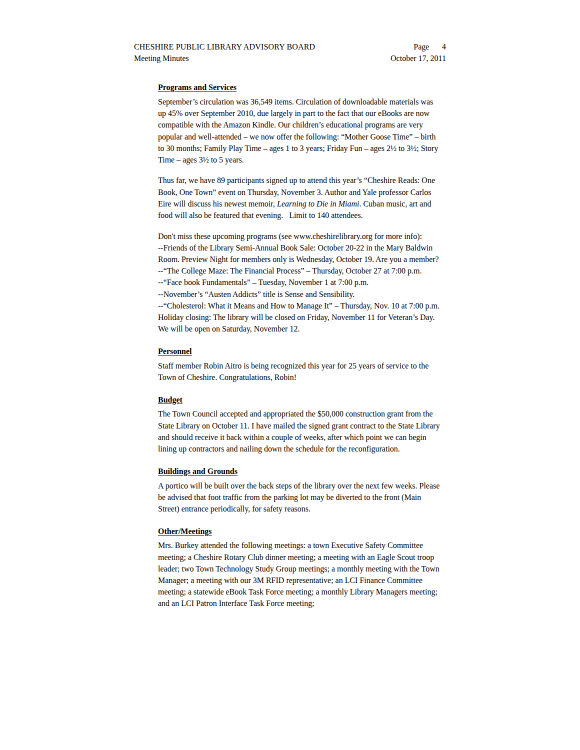CHESHIRE PUBLIC LIBRARY ADVISORY BOARD
Page 4
Meeting Minutes
October 17, 2011
Programs and Services
September’s circulation was 36,549 items. Circulation of downloadable materials was up 45% over September 2010, due largely in part to the fact that our eBooks are now compatible with the Amazon Kindle. Our children’s educational programs are very popular and well-attended – we now offer the following: “Mother Goose Time” – birth to 30 months; Family Play Time – ages 1 to 3 years; Friday Fun – ages 2½ to 3½; Story Time – ages 3½ to 5 years.
Thus far, we have 89 participants signed up to attend this year’s “Cheshire Reads: One Book, One Town” event on Thursday, November 3. Author and Yale professor Carlos Eire will discuss his newest memoir, Learning to Die in Miami. Cuban music, art and food will also be featured that evening. Limit to 140 attendees.
Don't miss these upcoming programs (see www.cheshirelibrary.org for more info):
--Friends of the Library Semi-Annual Book Sale: October 20-22 in the Mary Baldwin Room. Preview Night for members only is Wednesday, October 19. Are you a member?
--“The College Maze: The Financial Process” – Thursday, October 27 at 7:00 p.m.
--“Face book Fundamentals” – Tuesday, November 1 at 7:00 p.m.
--November’s “Austen Addicts” title is Sense and Sensibility.
--“Cholesterol: What it Means and How to Manage It” – Thursday, Nov. 10 at 7:00 p.m.
Holiday closing: The library will be closed on Friday, November 11 for Veteran’s Day. We will be open on Saturday, November 12.
Personnel
Staff member Robin Aitro is being recognized this year for 25 years of service to the Town of Cheshire. Congratulations, Robin!
Budget
The Town Council accepted and appropriated the $50,000 construction grant from the State Library on October 11. I have mailed the signed grant contract to the State Library and should receive it back within a couple of weeks, after which point we can begin lining up contractors and nailing down the schedule for the reconfiguration.
Buildings and Grounds
A portico will be built over the back steps of the library over the next few weeks. Please be advised that foot traffic from the parking lot may be diverted to the front (Main Street) entrance periodically, for safety reasons.
Other/Meetings
Mrs. Burkey attended the following meetings: a town Executive Safety Committee meeting; a Cheshire Rotary Club dinner meeting; a meeting with an Eagle Scout troop leader; two Town Technology Study Group meetings; a monthly meeting with the Town Manager; a meeting with our 3M RFID representative; an LCI Finance Committee meeting; a statewide eBook Task Force meeting; a monthly Library Managers meeting; and an LCI Patron Interface Task Force meeting;